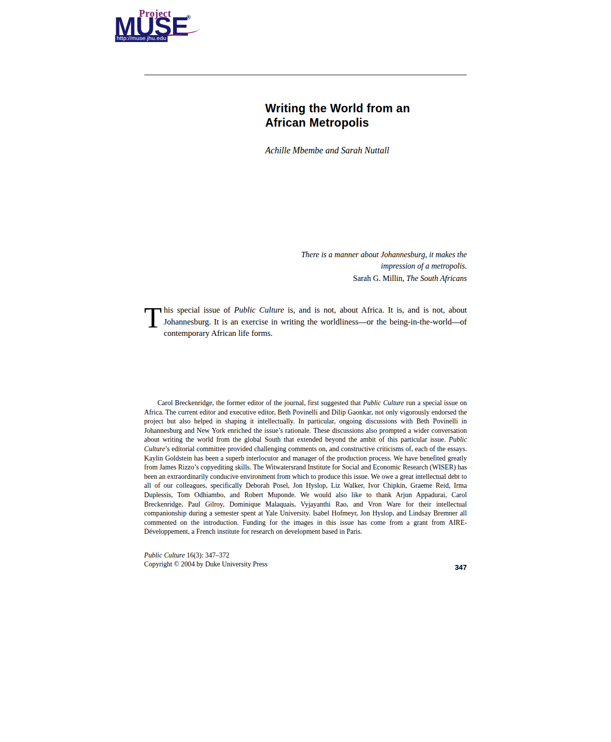Project MUSE ® http://muse.jhu.edu
Writing the World from an
African Metropolis
Achille Mbembe and Sarah Nuttall
There is a manner about Johannesburg, it makes the impression of a metropolis. Sarah G. Millin, The South Africans
This special issue of Public Culture is, and is not, about Africa. It is, and is not, about Johannesburg. It is an exercise in writing the worldliness—or the being-in-the-world—of contemporary African life forms.
Carol Breckenridge, the former editor of the journal, first suggested that Public Culture run a special issue on Africa. The current editor and executive editor, Beth Povinelli and Dilip Gaonkar, not only vigorously endorsed the project but also helped in shaping it intellectually. In particular, ongoing discussions with Beth Povinelli in Johannesburg and New York enriched the issue’s rationale. These discussions also prompted a wider conversation about writing the world from the global South that extended beyond the ambit of this particular issue. Public Culture’s editorial committee provided challenging comments on, and constructive criticisms of, each of the essays. Kaylin Goldstein has been a superb interlocutor and manager of the production process. We have benefited greatly from James Rizzo’s copyediting skills. The Witwatersrand Institute for Social and Economic Research (WISER) has been an extraordinarily conducive environment from which to produce this issue. We owe a great intellectual debt to all of our colleagues, specifically Deborah Posel, Jon Hyslop, Liz Walker, Ivor Chipkin, Graeme Reid, Irma Duplessis, Tom Odhiambo, and Robert Muponde. We would also like to thank Arjun Appadurai, Carol Breckenridge, Paul Gilroy, Dominique Malaquais, Vyjayanthi Rao, and Vron Ware for their intellectual companionship during a semester spent at Yale University. Isabel Hofmeyr, Jon Hyslop, and Lindsay Bremner all commented on the introduction. Funding for the images in this issue has come from a grant from AIRE-Développement, a French institute for research on development based in Paris.
Public Culture 16(3): 347–372
Copyright © 2004 by Duke University Press
347